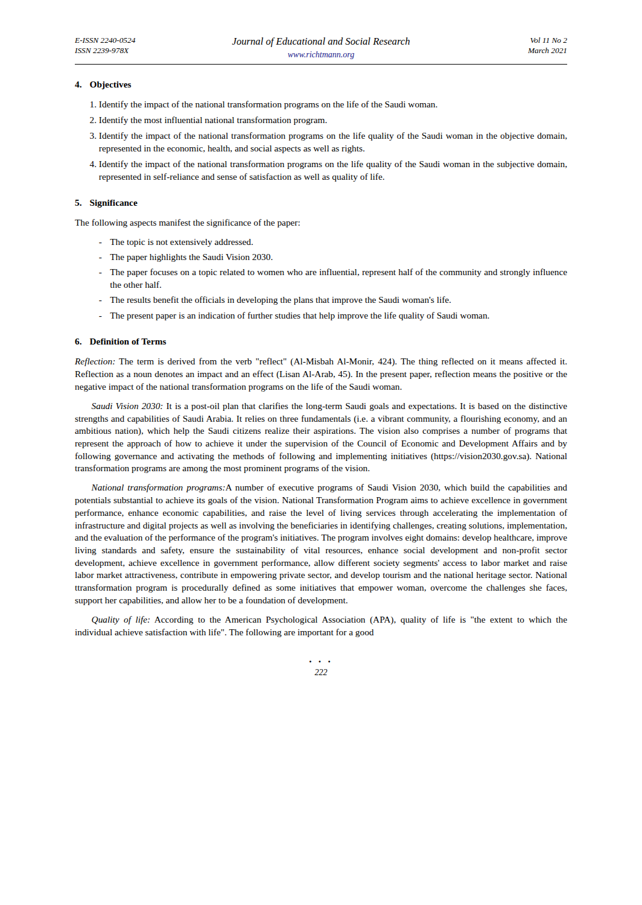E-ISSN 2240-0524
ISSN 2239-978X
Journal of Educational and Social Research
www.richtmann.org
Vol 11 No 2
March 2021
4. Objectives
Identify the impact of the national transformation programs on the life of the Saudi woman.
Identify the most influential national transformation program.
Identify the impact of the national transformation programs on the life quality of the Saudi woman in the objective domain, represented in the economic, health, and social aspects as well as rights.
Identify the impact of the national transformation programs on the life quality of the Saudi woman in the subjective domain, represented in self-reliance and sense of satisfaction as well as quality of life.
5. Significance
The following aspects manifest the significance of the paper:
The topic is not extensively addressed.
The paper highlights the Saudi Vision 2030.
The paper focuses on a topic related to women who are influential, represent half of the community and strongly influence the other half.
The results benefit the officials in developing the plans that improve the Saudi woman's life.
The present paper is an indication of further studies that help improve the life quality of Saudi woman.
6. Definition of Terms
Reflection: The term is derived from the verb "reflect" (Al-Misbah Al-Monir, 424). The thing reflected on it means affected it. Reflection as a noun denotes an impact and an effect (Lisan Al-Arab, 45). In the present paper, reflection means the positive or the negative impact of the national transformation programs on the life of the Saudi woman.
Saudi Vision 2030: It is a post-oil plan that clarifies the long-term Saudi goals and expectations. It is based on the distinctive strengths and capabilities of Saudi Arabia. It relies on three fundamentals (i.e. a vibrant community, a flourishing economy, and an ambitious nation), which help the Saudi citizens realize their aspirations. The vision also comprises a number of programs that represent the approach of how to achieve it under the supervision of the Council of Economic and Development Affairs and by following governance and activating the methods of following and implementing initiatives (https://vision2030.gov.sa). National transformation programs are among the most prominent programs of the vision.
National transformation programs: A number of executive programs of Saudi Vision 2030, which build the capabilities and potentials substantial to achieve its goals of the vision. National Transformation Program aims to achieve excellence in government performance, enhance economic capabilities, and raise the level of living services through accelerating the implementation of infrastructure and digital projects as well as involving the beneficiaries in identifying challenges, creating solutions, implementation, and the evaluation of the performance of the program's initiatives. The program involves eight domains: develop healthcare, improve living standards and safety, ensure the sustainability of vital resources, enhance social development and non-profit sector development, achieve excellence in government performance, allow different society segments' access to labor market and raise labor market attractiveness, contribute in empowering private sector, and develop tourism and the national heritage sector. National ttransformation program is procedurally defined as some initiatives that empower woman, overcome the challenges she faces, support her capabilities, and allow her to be a foundation of development.
Quality of life: According to the American Psychological Association (APA), quality of life is "the extent to which the individual achieve satisfaction with life". The following are important for a good
• • • 222